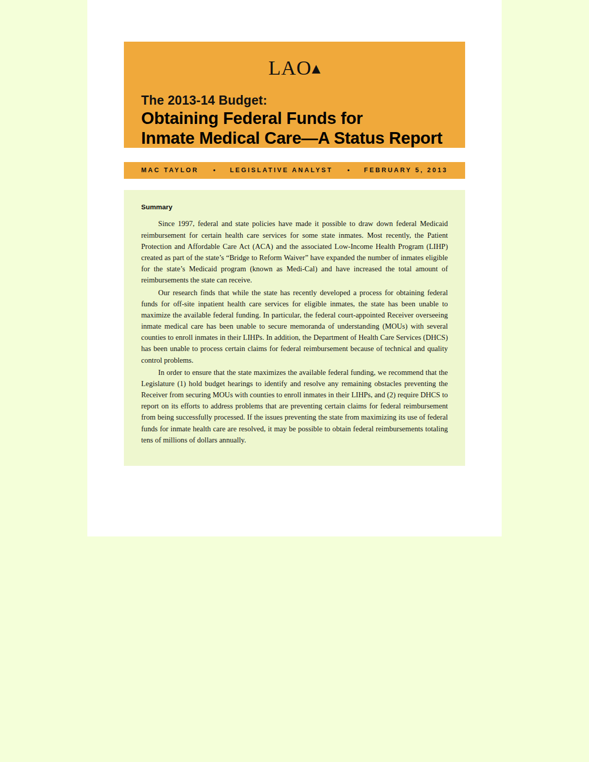LAO▴
The 2013-14 Budget:
Obtaining Federal Funds for
Inmate Medical Care—A Status Report
Mac Taylor • Legislative Analyst • February 5, 2013
Summary
Since 1997, federal and state policies have made it possible to draw down federal Medicaid reimbursement for certain health care services for some state inmates. Most recently, the Patient Protection and Affordable Care Act (ACA) and the associated Low-Income Health Program (LIHP) created as part of the state’s “Bridge to Reform Waiver” have expanded the number of inmates eligible for the state’s Medicaid program (known as Medi-Cal) and have increased the total amount of reimbursements the state can receive.
Our research finds that while the state has recently developed a process for obtaining federal funds for off-site inpatient health care services for eligible inmates, the state has been unable to maximize the available federal funding. In particular, the federal court-appointed Receiver overseeing inmate medical care has been unable to secure memoranda of understanding (MOUs) with several counties to enroll inmates in their LIHPs. In addition, the Department of Health Care Services (DHCS) has been unable to process certain claims for federal reimbursement because of technical and quality control problems.
In order to ensure that the state maximizes the available federal funding, we recommend that the Legislature (1) hold budget hearings to identify and resolve any remaining obstacles preventing the Receiver from securing MOUs with counties to enroll inmates in their LIHPs, and (2) require DHCS to report on its efforts to address problems that are preventing certain claims for federal reimbursement from being successfully processed. If the issues preventing the state from maximizing its use of federal funds for inmate health care are resolved, it may be possible to obtain federal reimbursements totaling tens of millions of dollars annually.